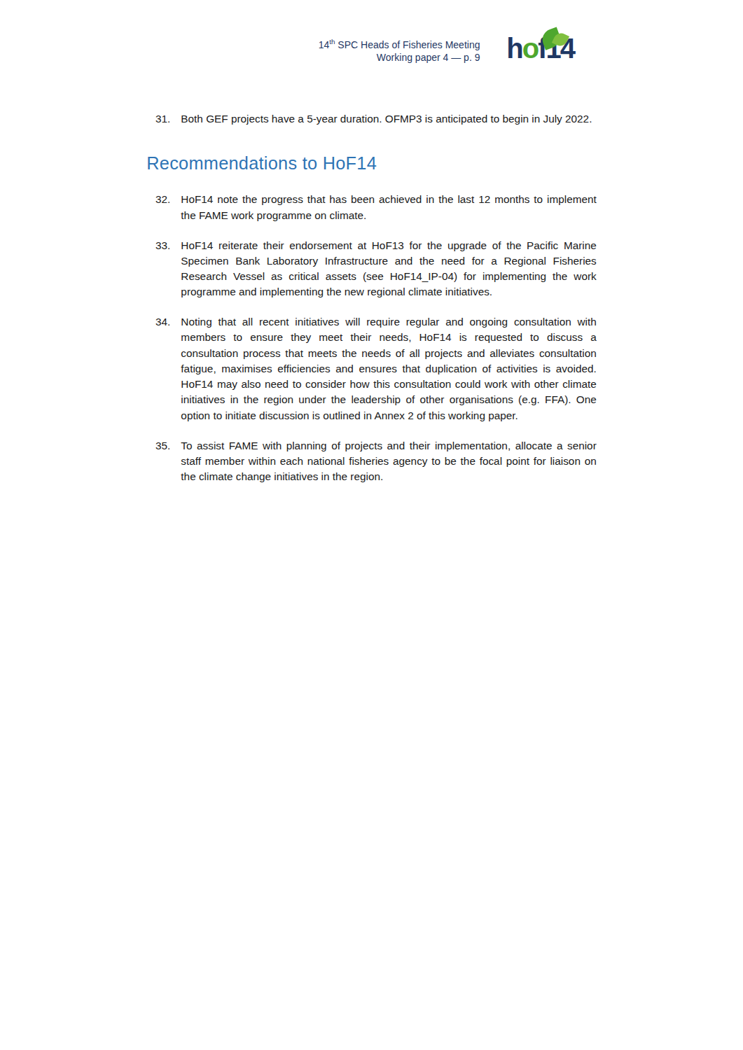14th SPC Heads of Fisheries Meeting
Working paper 4 — p. 9
hof14
31. Both GEF projects have a 5-year duration. OFMP3 is anticipated to begin in July 2022.
Recommendations to HoF14
32. HoF14 note the progress that has been achieved in the last 12 months to implement the FAME work programme on climate.
33. HoF14 reiterate their endorsement at HoF13 for the upgrade of the Pacific Marine Specimen Bank Laboratory Infrastructure and the need for a Regional Fisheries Research Vessel as critical assets (see HoF14_IP-04) for implementing the work programme and implementing the new regional climate initiatives.
34. Noting that all recent initiatives will require regular and ongoing consultation with members to ensure they meet their needs, HoF14 is requested to discuss a consultation process that meets the needs of all projects and alleviates consultation fatigue, maximises efficiencies and ensures that duplication of activities is avoided. HoF14 may also need to consider how this consultation could work with other climate initiatives in the region under the leadership of other organisations (e.g. FFA). One option to initiate discussion is outlined in Annex 2 of this working paper.
35. To assist FAME with planning of projects and their implementation, allocate a senior staff member within each national fisheries agency to be the focal point for liaison on the climate change initiatives in the region.